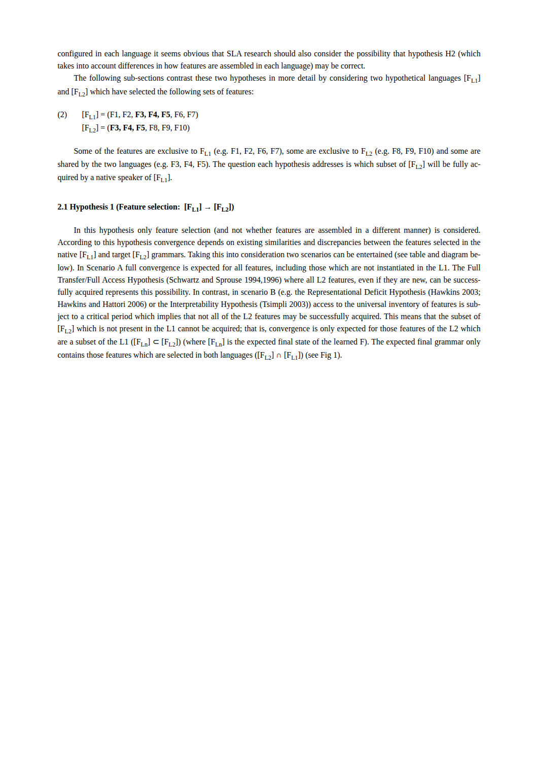configured in each language it seems obvious that SLA research should also consider the possibility that hypothesis H2 (which takes into account differences in how features are assembled in each language) may be correct.
The following sub-sections contrast these two hypotheses in more detail by considering two hypothetical languages [FL1] and [FL2] which have selected the following sets of features:
| (2) | [F L1 ] = (F1, F2, F3, F4, F5 , F6, F7) |
| | [F L2 ] = ( F3, F4, F5 , F8, F9, F10) |
Some of the features are exclusive to FL1 (e.g. F1, F2, F6, F7), some are exclusive to FL2 (e.g. F8, F9, F10) and some are shared by the two languages (e.g. F3, F4, F5). The question each hypothesis addresses is which subset of [FL2] will be fully acquired by a native speaker of [FL1].
2.1 Hypothesis 1 (Feature selection: [FL1] → [FL2])
In this hypothesis only feature selection (and not whether features are assembled in a different manner) is considered. According to this hypothesis convergence depends on existing similarities and discrepancies between the features selected in the native [FL1] and target [FL2] grammars. Taking this into consideration two scenarios can be entertained (see table and diagram below). In Scenario A full convergence is expected for all features, including those which are not instantiated in the L1. The Full Transfer/Full Access Hypothesis (Schwartz and Sprouse 1994,1996) where all L2 features, even if they are new, can be successfully acquired represents this possibility. In contrast, in scenario B (e.g. the Representational Deficit Hypothesis (Hawkins 2003; Hawkins and Hattori 2006) or the Interpretability Hypothesis (Tsimpli 2003)) access to the universal inventory of features is subject to a critical period which implies that not all of the L2 features may be successfully acquired. This means that the subset of [FL2] which is not present in the L1 cannot be acquired; that is, convergence is only expected for those features of the L2 which are a subset of the L1 ([FLn] ⊂ [FL2]) (where [FLn] is the expected final state of the learned F). The expected final grammar only contains those features which are selected in both languages ([FL2] ∩ [FL1]) (see Fig 1).